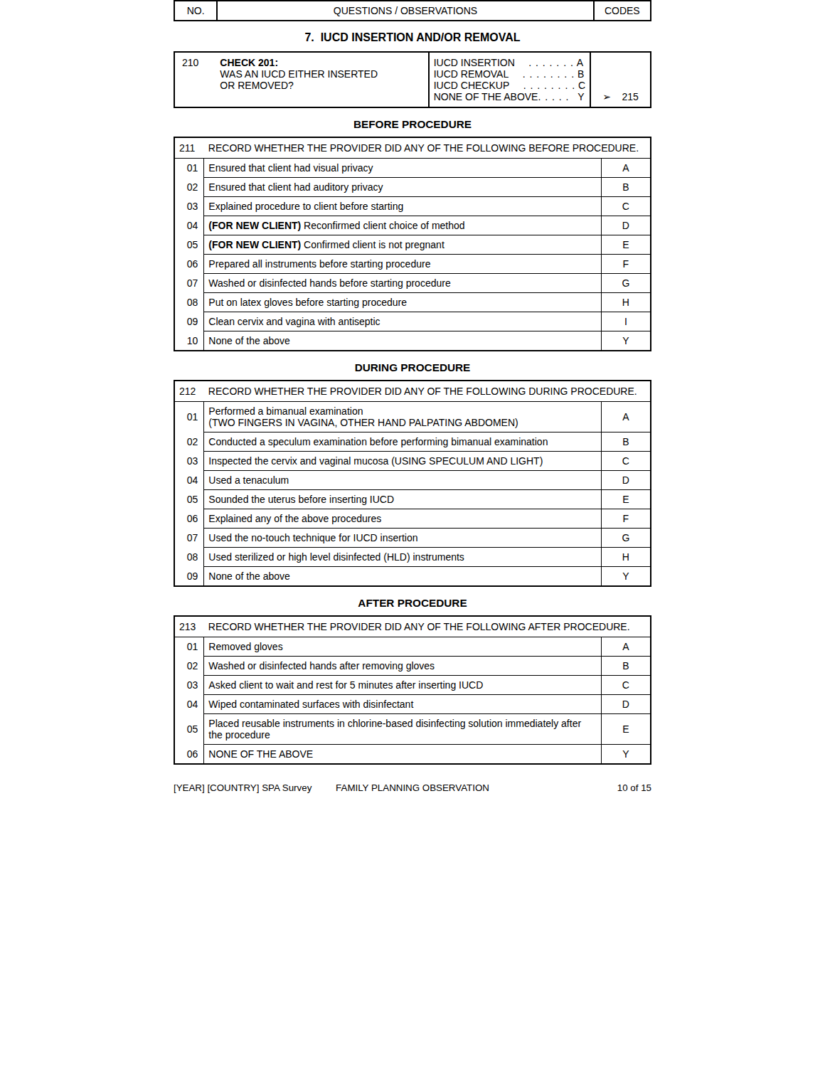| NO. | QUESTIONS / OBSERVATIONS | CODES |
7. IUCD INSERTION AND/OR REMOVAL
| 210 | CHECK 201: WAS AN IUCD EITHER INSERTED OR REMOVED? | IUCD INSERTION . . . . . . . A IUCD REMOVAL . . . . . . . . B IUCD CHECKUP . . . . . . . . C NONE OF THE ABOVE . . . . . Y | ➢ 215 |
BEFORE PROCEDURE
| 211 | RECORD WHETHER THE PROVIDER DID ANY OF THE FOLLOWING BEFORE PROCEDURE. |
| 01 | Ensured that client had visual privacy | A |
| 02 | Ensured that client had auditory privacy | B |
| 03 | Explained procedure to client before starting | C |
| 04 | (FOR NEW CLIENT) Reconfirmed client choice of method | D |
| 05 | (FOR NEW CLIENT) Confirmed client is not pregnant | E |
| 06 | Prepared all instruments before starting procedure | F |
| 07 | Washed or disinfected hands before starting procedure | G |
| 08 | Put on latex gloves before starting procedure | H |
| 09 | Clean cervix and vagina with antiseptic | I |
| 10 | None of the above | Y |
DURING PROCEDURE
| 212 | RECORD WHETHER THE PROVIDER DID ANY OF THE FOLLOWING DURING PROCEDURE. |
| 01 | Performed a bimanual examination (TWO FINGERS IN VAGINA, OTHER HAND PALPATING ABDOMEN) | A |
| 02 | Conducted a speculum examination before performing bimanual examination | B |
| 03 | Inspected the cervix and vaginal mucosa (USING SPECULUM AND LIGHT) | C |
| 04 | Used a tenaculum | D |
| 05 | Sounded the uterus before inserting IUCD | E |
| 06 | Explained any of the above procedures | F |
| 07 | Used the no-touch technique for IUCD insertion | G |
| 08 | Used sterilized or high level disinfected (HLD) instruments | H |
| 09 | None of the above | Y |
AFTER PROCEDURE
| 213 | RECORD WHETHER THE PROVIDER DID ANY OF THE FOLLOWING AFTER PROCEDURE. |
| 01 | Removed gloves | A |
| 02 | Washed or disinfected hands after removing gloves | B |
| 03 | Asked client to wait and rest for 5 minutes after inserting IUCD | C |
| 04 | Wiped contaminated surfaces with disinfectant | D |
| 05 | Placed reusable instruments in chlorine-based disinfecting solution immediately after the procedure | E |
| 06 | NONE OF THE ABOVE | Y |
[YEAR] [COUNTRY] SPA Survey
FAMILY PLANNING OBSERVATION
10 of 15